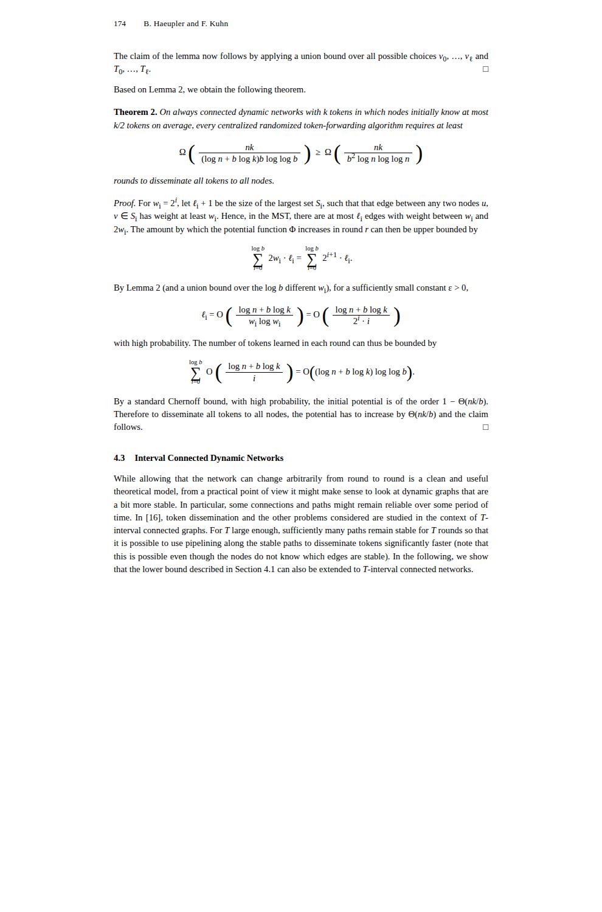174 B. Haeupler and F. Kuhn
The claim of the lemma now follows by applying a union bound over all possible choices v0, …, vℓ and T0, …, Tℓ.□
Based on Lemma 2, we obtain the following theorem.
Theorem 2. On always connected dynamic networks with k tokens in which nodes initially know at most k/2 tokens on average, every centralized randomized token-forwarding algorithm requires at least
Ω ( nk (log n + b log k)b log log b ) ≥ Ω ( nk b2 log n log log n )
rounds to disseminate all tokens to all nodes.
Proof. For wi = 2i, let ℓi + 1 be the size of the largest set Si, such that that edge between any two nodes u, v ∈ Si has weight at least wi. Hence, in the MST, there are at most ℓi edges with weight between wi and 2wi. The amount by which the potential function Φ increases in round r can then be upper bounded by
log b ∑ i=0 2wi · ℓi = log b ∑ i=0 2i+1 · ℓi.
By Lemma 2 (and a union bound over the log b different wi), for a sufficiently small constant ε > 0,
ℓi = O ( log n + b log k wi log wi ) = O ( log n + b log k 2i · i )
with high probability. The number of tokens learned in each round can thus be bounded by
log b ∑ i=0 O ( log n + b log k i ) = O((log n + b log k) log log b).
By a standard Chernoff bound, with high probability, the initial potential is of the order 1 − Θ(nk/b). Therefore to disseminate all tokens to all nodes, the potential has to increase by Θ(nk/b) and the claim follows.□
4.3 Interval Connected Dynamic Networks
While allowing that the network can change arbitrarily from round to round is a clean and useful theoretical model, from a practical point of view it might make sense to look at dynamic graphs that are a bit more stable. In particular, some connections and paths might remain reliable over some period of time. In [16], token dissemination and the other problems considered are studied in the context of T-interval connected graphs. For T large enough, sufficiently many paths remain stable for T rounds so that it is possible to use pipelining along the stable paths to disseminate tokens significantly faster (note that this is possible even though the nodes do not know which edges are stable). In the following, we show that the lower bound described in Section 4.1 can also be extended to T-interval connected networks.